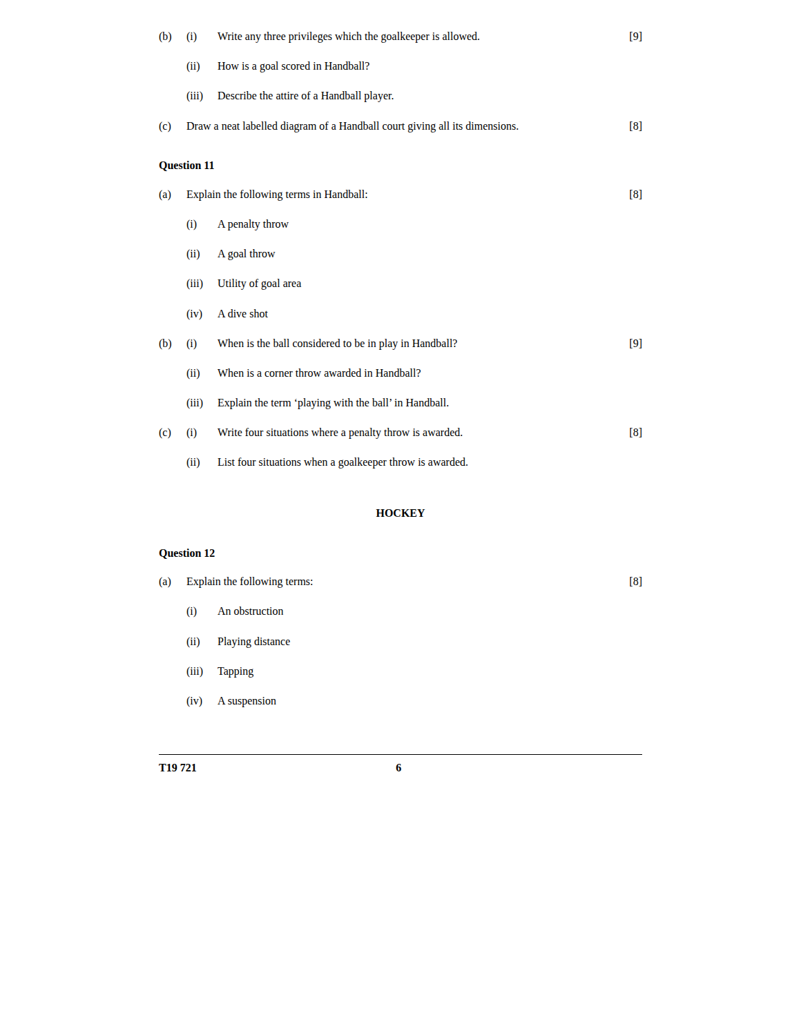(b)
(i)
Write any three privileges which the goalkeeper is allowed.
[9]
(ii)
How is a goal scored in Handball?
(iii)
Describe the attire of a Handball player.
(c)
Draw a neat labelled diagram of a Handball court giving all its dimensions.
[8]
Question 11
(a)
Explain the following terms in Handball:
[8]
(i)
A penalty throw
(ii)
A goal throw
(iii)
Utility of goal area
(iv)
A dive shot
(b)
(i)
When is the ball considered to be in play in Handball?
[9]
(ii)
When is a corner throw awarded in Handball?
(iii)
Explain the term ‘playing with the ball’ in Handball.
(c)
(i)
Write four situations where a penalty throw is awarded.
[8]
(ii)
List four situations when a goalkeeper throw is awarded.
HOCKEY
Question 12
(a)
Explain the following terms:
[8]
(i)
An obstruction
(ii)
Playing distance
(iii)
Tapping
(iv)
A suspension
T19 721
6